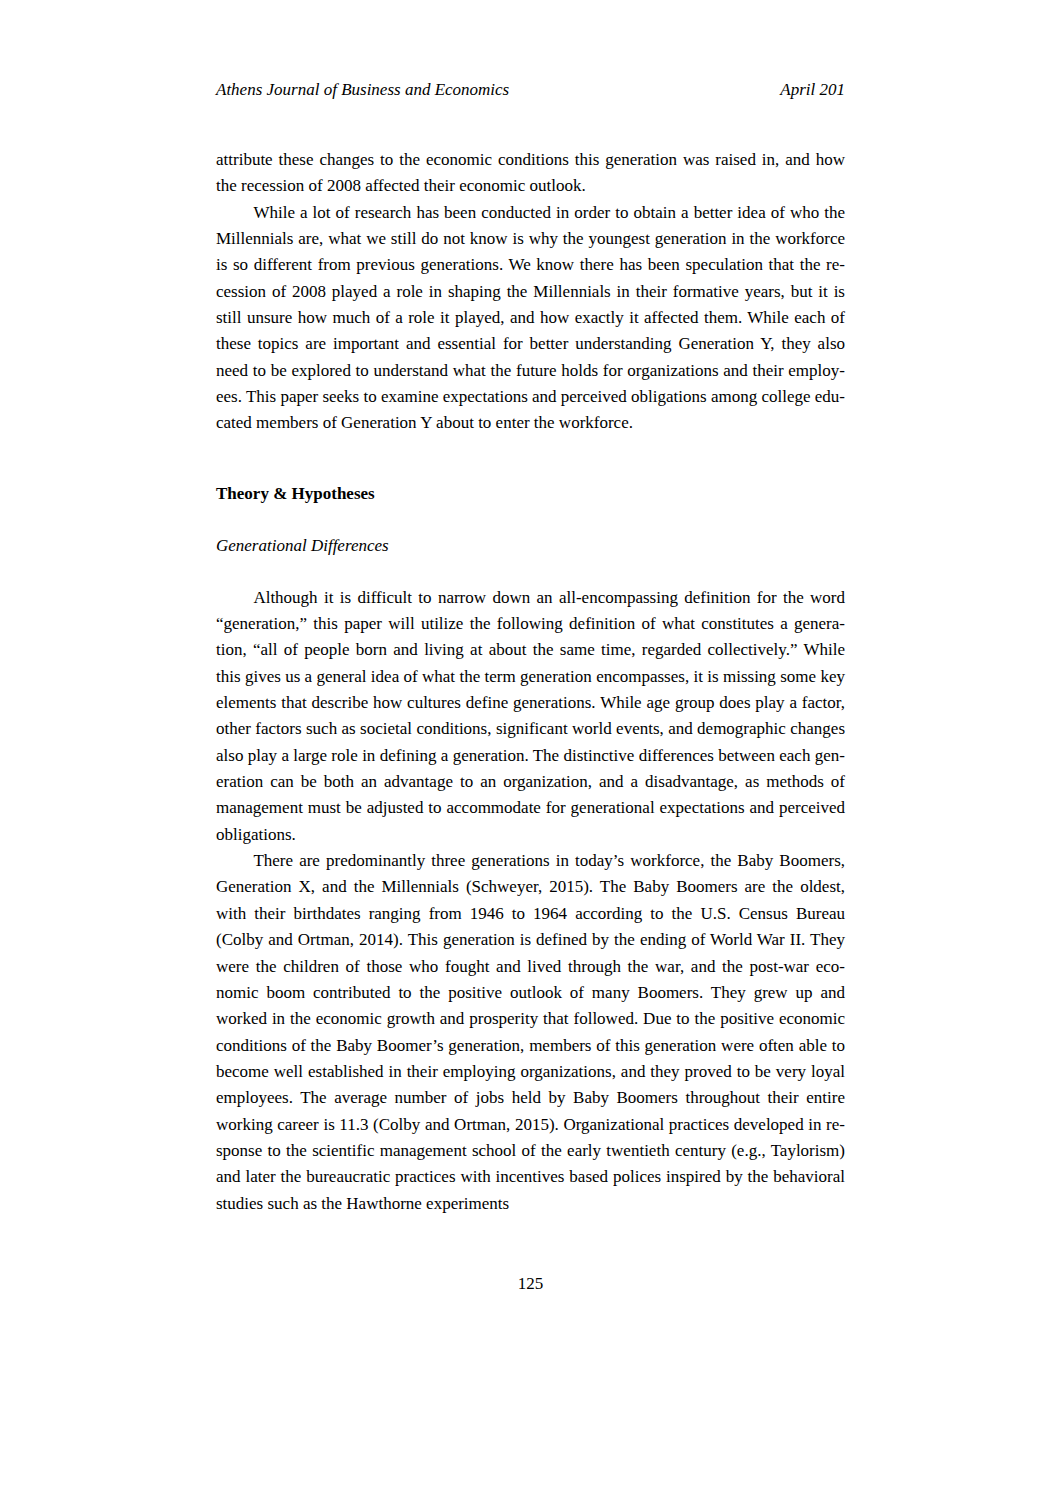Athens Journal of Business and Economics April 201
attribute these changes to the economic conditions this generation was raised in, and how the recession of 2008 affected their economic outlook.
While a lot of research has been conducted in order to obtain a better idea of who the Millennials are, what we still do not know is why the youngest generation in the workforce is so different from previous generations. We know there has been speculation that the recession of 2008 played a role in shaping the Millennials in their formative years, but it is still unsure how much of a role it played, and how exactly it affected them. While each of these topics are important and essential for better understanding Generation Y, they also need to be explored to understand what the future holds for organizations and their employees. This paper seeks to examine expectations and perceived obligations among college educated members of Generation Y about to enter the workforce.
Theory & Hypotheses
Generational Differences
Although it is difficult to narrow down an all-encompassing definition for the word “generation,” this paper will utilize the following definition of what constitutes a generation, “all of people born and living at about the same time, regarded collectively.” While this gives us a general idea of what the term generation encompasses, it is missing some key elements that describe how cultures define generations. While age group does play a factor, other factors such as societal conditions, significant world events, and demographic changes also play a large role in defining a generation. The distinctive differences between each generation can be both an advantage to an organization, and a disadvantage, as methods of management must be adjusted to accommodate for generational expectations and perceived obligations.
There are predominantly three generations in today’s workforce, the Baby Boomers, Generation X, and the Millennials (Schweyer, 2015). The Baby Boomers are the oldest, with their birthdates ranging from 1946 to 1964 according to the U.S. Census Bureau (Colby and Ortman, 2014). This generation is defined by the ending of World War II. They were the children of those who fought and lived through the war, and the post-war economic boom contributed to the positive outlook of many Boomers. They grew up and worked in the economic growth and prosperity that followed. Due to the positive economic conditions of the Baby Boomer’s generation, members of this generation were often able to become well established in their employing organizations, and they proved to be very loyal employees. The average number of jobs held by Baby Boomers throughout their entire working career is 11.3 (Colby and Ortman, 2015). Organizational practices developed in response to the scientific management school of the early twentieth century (e.g., Taylorism) and later the bureaucratic practices with incentives based polices inspired by the behavioral studies such as the Hawthorne experiments
125